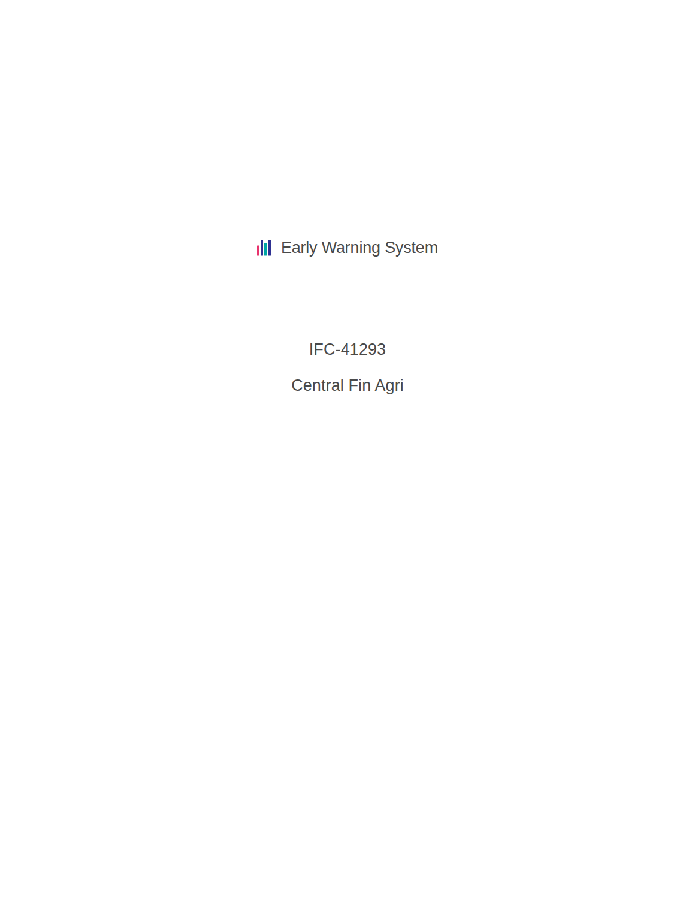Early Warning System
IFC-41293
Central Fin Agri